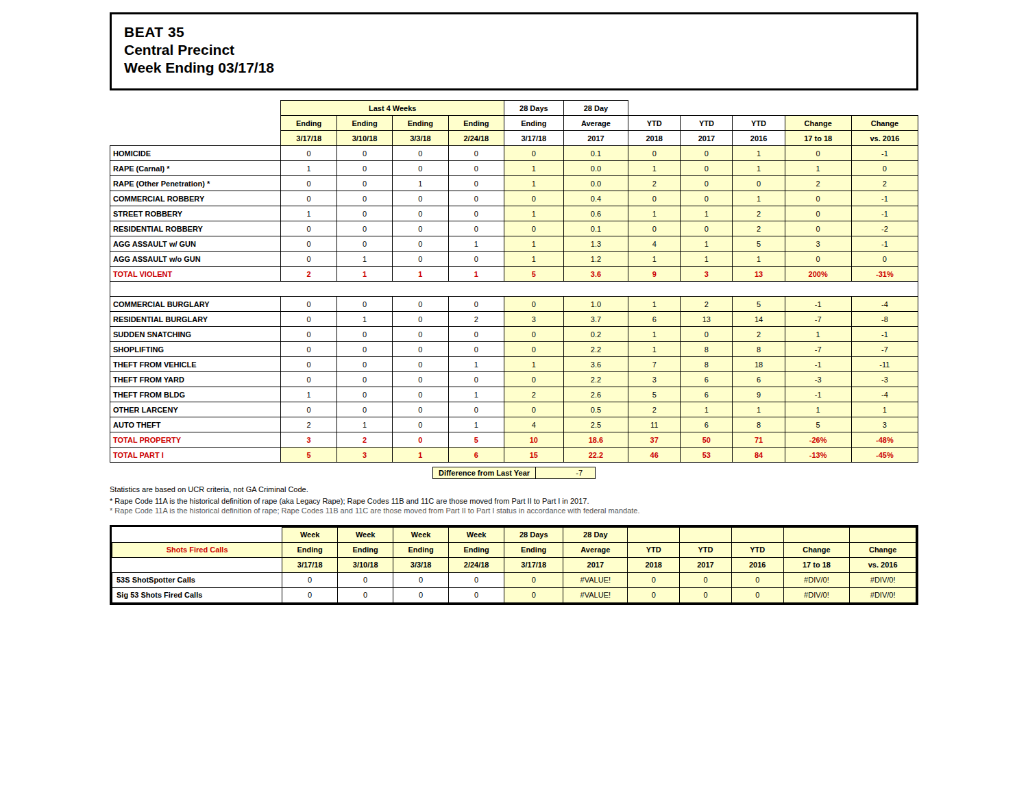BEAT 35
Central Precinct
Week Ending 03/17/18
| | Last 4 Weeks | 28 Days | 28 Day | | | | | |
| | Ending | Ending | Ending | Ending | Ending | Average | YTD | YTD | YTD | Change | Change |
| | 3/17/18 | 3/10/18 | 3/3/18 | 2/24/18 | 3/17/18 | 2017 | 2018 | 2017 | 2016 | 17 to 18 | vs. 2016 |
| HOMICIDE | 0 | 0 | 0 | 0 | 0 | 0.1 | 0 | 0 | 1 | 0 | -1 |
| RAPE (Carnal) * | 1 | 0 | 0 | 0 | 1 | 0.0 | 1 | 0 | 1 | 1 | 0 |
| RAPE (Other Penetration) * | 0 | 0 | 1 | 0 | 1 | 0.0 | 2 | 0 | 0 | 2 | 2 |
| COMMERCIAL ROBBERY | 0 | 0 | 0 | 0 | 0 | 0.4 | 0 | 0 | 1 | 0 | -1 |
| STREET ROBBERY | 1 | 0 | 0 | 0 | 1 | 0.6 | 1 | 1 | 2 | 0 | -1 |
| RESIDENTIAL ROBBERY | 0 | 0 | 0 | 0 | 0 | 0.1 | 0 | 0 | 2 | 0 | -2 |
| AGG ASSAULT w/ GUN | 0 | 0 | 0 | 1 | 1 | 1.3 | 4 | 1 | 5 | 3 | -1 |
| AGG ASSAULT w/o GUN | 0 | 1 | 0 | 0 | 1 | 1.2 | 1 | 1 | 1 | 0 | 0 |
| TOTAL VIOLENT | 2 | 1 | 1 | 1 | 5 | 3.6 | 9 | 3 | 13 | 200% | -31% |
| COMMERCIAL BURGLARY | 0 | 0 | 0 | 0 | 0 | 1.0 | 1 | 2 | 5 | -1 | -4 |
| RESIDENTIAL BURGLARY | 0 | 1 | 0 | 2 | 3 | 3.7 | 6 | 13 | 14 | -7 | -8 |
| SUDDEN SNATCHING | 0 | 0 | 0 | 0 | 0 | 0.2 | 1 | 0 | 2 | 1 | -1 |
| SHOPLIFTING | 0 | 0 | 0 | 0 | 0 | 2.2 | 1 | 8 | 8 | -7 | -7 |
| THEFT FROM VEHICLE | 0 | 0 | 0 | 1 | 1 | 3.6 | 7 | 8 | 18 | -1 | -11 |
| THEFT FROM YARD | 0 | 0 | 0 | 0 | 0 | 2.2 | 3 | 6 | 6 | -3 | -3 |
| THEFT FROM BLDG | 1 | 0 | 0 | 1 | 2 | 2.6 | 5 | 6 | 9 | -1 | -4 |
| OTHER LARCENY | 0 | 0 | 0 | 0 | 0 | 0.5 | 2 | 1 | 1 | 1 | 1 |
| AUTO THEFT | 2 | 1 | 0 | 1 | 4 | 2.5 | 11 | 6 | 8 | 5 | 3 |
| TOTAL PROPERTY | 3 | 2 | 0 | 5 | 10 | 18.6 | 37 | 50 | 71 | -26% | -48% |
| TOTAL PART I | 5 | 3 | 1 | 6 | 15 | 22.2 | 46 | 53 | 84 | -13% | -45% |
Difference from Last Year
-7
Statistics are based on UCR criteria, not GA Criminal Code.
* Rape Code 11A is the historical definition of rape (aka Legacy Rape); Rape Codes 11B and 11C are those moved from Part II to Part I in 2017.
* Rape Code 11A is the historical definition of rape; Rape Codes 11B and 11C are those moved from Part II to Part I status in accordance with federal mandate.
| | Week | Week | Week | Week | 28 Days | 28 Day | | | | | |
| Shots Fired Calls | Ending | Ending | Ending | Ending | Ending | Average | YTD | YTD | YTD | Change | Change |
| | 3/17/18 | 3/10/18 | 3/3/18 | 2/24/18 | 3/17/18 | 2017 | 2018 | 2017 | 2016 | 17 to 18 | vs. 2016 |
| 53S ShotSpotter Calls | 0 | 0 | 0 | 0 | 0 | #VALUE! | 0 | 0 | 0 | #DIV/0! | #DIV/0! |
| Sig 53 Shots Fired Calls | 0 | 0 | 0 | 0 | 0 | #VALUE! | 0 | 0 | 0 | #DIV/0! | #DIV/0! |